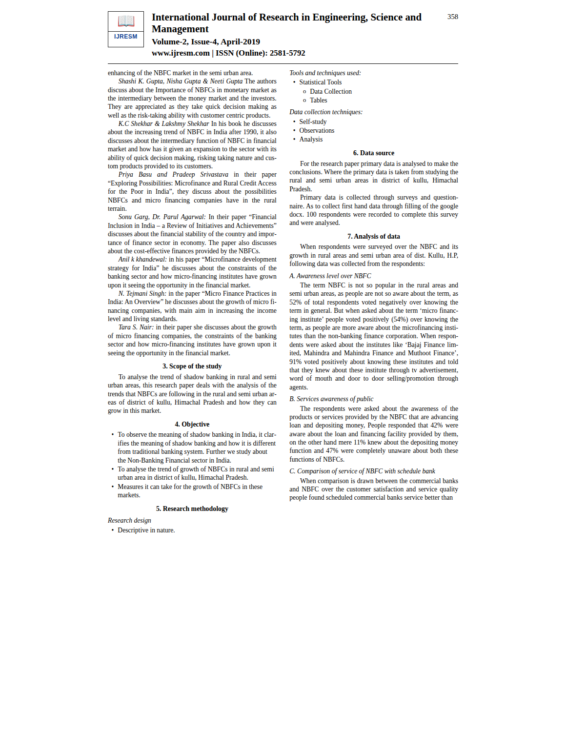📖
IJRESM
International Journal of Research in Engineering, Science and Management
Volume-2, Issue-4, April-2019
www.ijresm.com | ISSN (Online): 2581-5792
358
enhancing of the NBFC market in the semi urban area.
Shashi K. Gupta, Nisha Gupta & Neeti Gupta The authors discuss about the Importance of NBFCs in monetary market as the intermediary between the money market and the investors. They are appreciated as they take quick decision making as well as the risk-taking ability with customer centric products.
K.C Shekhar & Lakshmy Shekhar In his book he discusses about the increasing trend of NBFC in India after 1990, it also discusses about the intermediary function of NBFC in financial market and how has it given an expansion to the sector with its ability of quick decision making, risking taking nature and custom products provided to its customers.
Priya Basu and Pradeep Srivastava in their paper “Exploring Possibilities: Microfinance and Rural Credit Access for the Poor in India”, they discuss about the possibilities NBFCs and micro financing companies have in the rural terrain.
Sonu Garg, Dr. Parul Agarwal: In their paper “Financial Inclusion in India – a Review of Initiatives and Achievements” discusses about the financial stability of the country and importance of finance sector in economy. The paper also discusses about the cost-effective finances provided by the NBFCs.
Anil k khandewal: in his paper “Microfinance development strategy for India” he discusses about the constraints of the banking sector and how micro-financing institutes have grown upon it seeing the opportunity in the financial market.
N. Tejmani Singh: in the paper “Micro Finance Practices in India: An Overview” he discusses about the growth of micro financing companies, with main aim in increasing the income level and living standards.
Tara S. Nair: in their paper she discusses about the growth of micro financing companies, the constraints of the banking sector and how micro-financing institutes have grown upon it seeing the opportunity in the financial market.
3. Scope of the study
To analyse the trend of shadow banking in rural and semi urban areas, this research paper deals with the analysis of the trends that NBFCs are following in the rural and semi urban areas of district of kullu, Himachal Pradesh and how they can grow in this market.
4. Objective
To observe the meaning of shadow banking in India, it clarifies the meaning of shadow banking and how it is different from traditional banking system. Further we study about the Non-Banking Financial sector in India.
To analyse the trend of growth of NBFCs in rural and semi urban area in district of kullu, Himachal Pradesh.
Measures it can take for the growth of NBFCs in these markets.
5. Research methodology
Research design
Descriptive in nature.
Tools and techniques used:
Statistical Tools
Data Collection
Tables
Data collection techniques:
Self-study
Observations
Analysis
6. Data source
For the research paper primary data is analysed to make the conclusions. Where the primary data is taken from studying the rural and semi urban areas in district of kullu, Himachal Pradesh.
Primary data is collected through surveys and questionnaire. As to collect first hand data through filling of the google docx. 100 respondents were recorded to complete this survey and were analysed.
7. Analysis of data
When respondents were surveyed over the NBFC and its growth in rural areas and semi urban area of dist. Kullu, H.P, following data was collected from the respondents:
A. Awareness level over NBFC
The term NBFC is not so popular in the rural areas and semi urban areas, as people are not so aware about the term, as 52% of total respondents voted negatively over knowing the term in general. But when asked about the term ‘micro financing institute’ people voted positively (54%) over knowing the term, as people are more aware about the microfinancing institutes than the non-banking finance corporation. When respondents were asked about the institutes like ‘Bajaj Finance limited, Mahindra and Mahindra Finance and Muthoot Finance’, 91% voted positively about knowing these institutes and told that they knew about these institute through tv advertisement, word of mouth and door to door selling/promotion through agents.
B. Services awareness of public
The respondents were asked about the awareness of the products or services provided by the NBFC that are advancing loan and depositing money, People responded that 42% were aware about the loan and financing facility provided by them, on the other hand mere 11% knew about the depositing money function and 47% were completely unaware about both these functions of NBFCs.
C. Comparison of service of NBFC with schedule bank
When comparison is drawn between the commercial banks and NBFC over the customer satisfaction and service quality people found scheduled commercial banks service better than